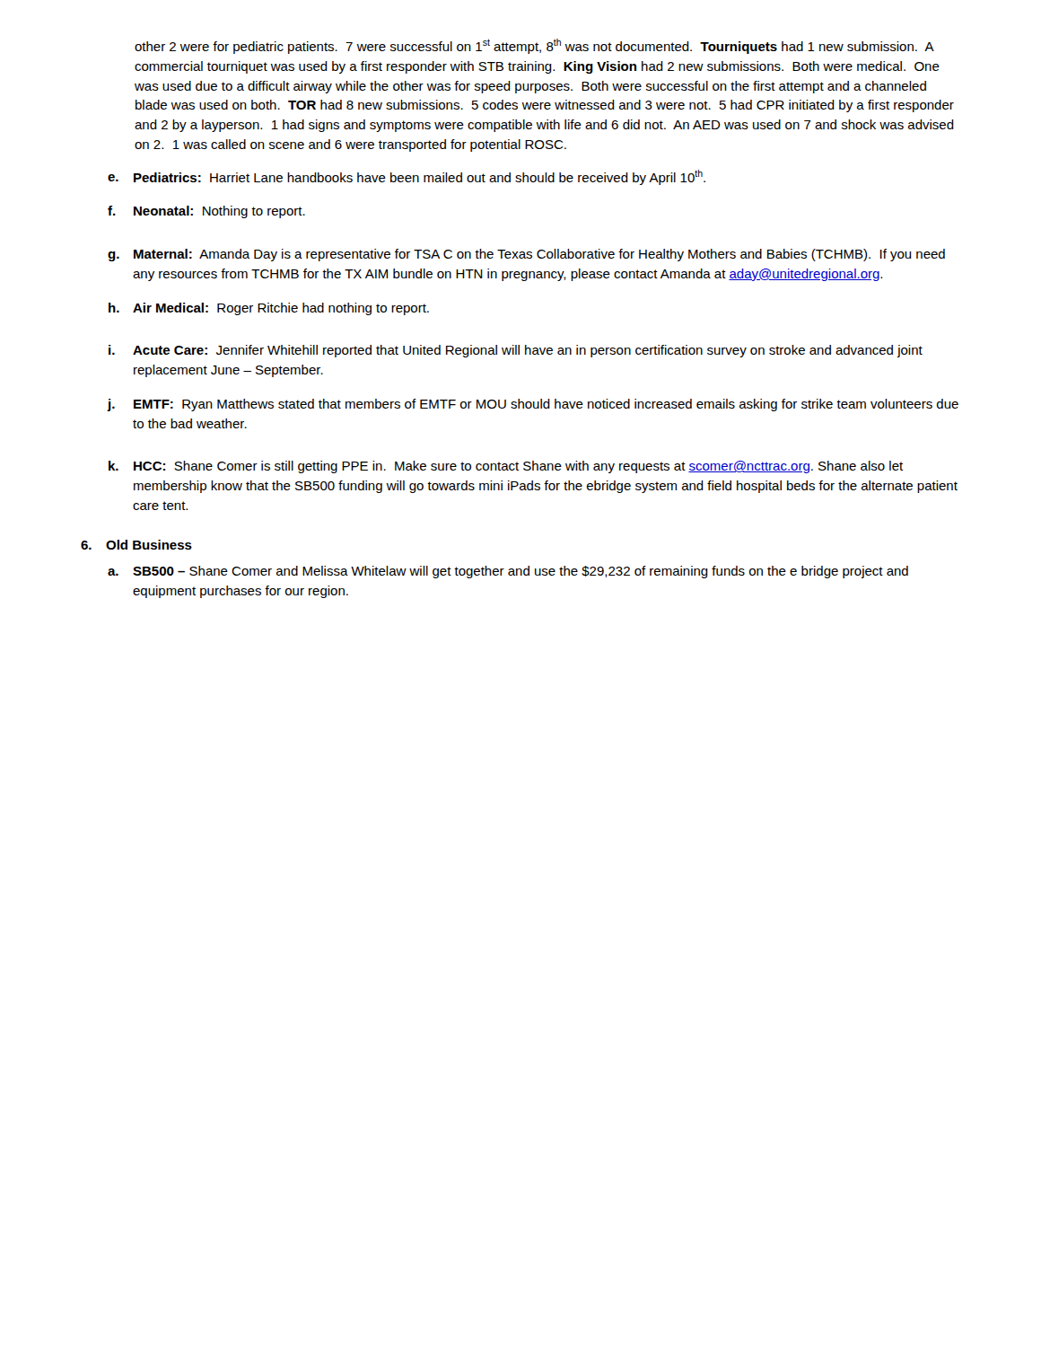other 2 were for pediatric patients. 7 were successful on 1st attempt, 8th was not documented. Tourniquets had 1 new submission. A commercial tourniquet was used by a first responder with STB training. King Vision had 2 new submissions. Both were medical. One was used due to a difficult airway while the other was for speed purposes. Both were successful on the first attempt and a channeled blade was used on both. TOR had 8 new submissions. 5 codes were witnessed and 3 were not. 5 had CPR initiated by a first responder and 2 by a layperson. 1 had signs and symptoms were compatible with life and 6 did not. An AED was used on 7 and shock was advised on 2. 1 was called on scene and 6 were transported for potential ROSC.
e.
Pediatrics: Harriet Lane handbooks have been mailed out and should be received by April 10th.
f.
Neonatal: Nothing to report.
g.
Maternal: Amanda Day is a representative for TSA C on the Texas Collaborative for Healthy Mothers and Babies (TCHMB). If you need any resources from TCHMB for the TX AIM bundle on HTN in pregnancy, please contact Amanda at aday@unitedregional.org.
h.
Air Medical: Roger Ritchie had nothing to report.
i.
Acute Care: Jennifer Whitehill reported that United Regional will have an in person certification survey on stroke and advanced joint replacement June – September.
j.
EMTF: Ryan Matthews stated that members of EMTF or MOU should have noticed increased emails asking for strike team volunteers due to the bad weather.
k.
HCC: Shane Comer is still getting PPE in. Make sure to contact Shane with any requests at scomer@ncttrac.org. Shane also let membership know that the SB500 funding will go towards mini iPads for the ebridge system and field hospital beds for the alternate patient care tent.
6.
Old Business
a.
SB500 – Shane Comer and Melissa Whitelaw will get together and use the $29,232 of remaining funds on the e bridge project and equipment purchases for our region.